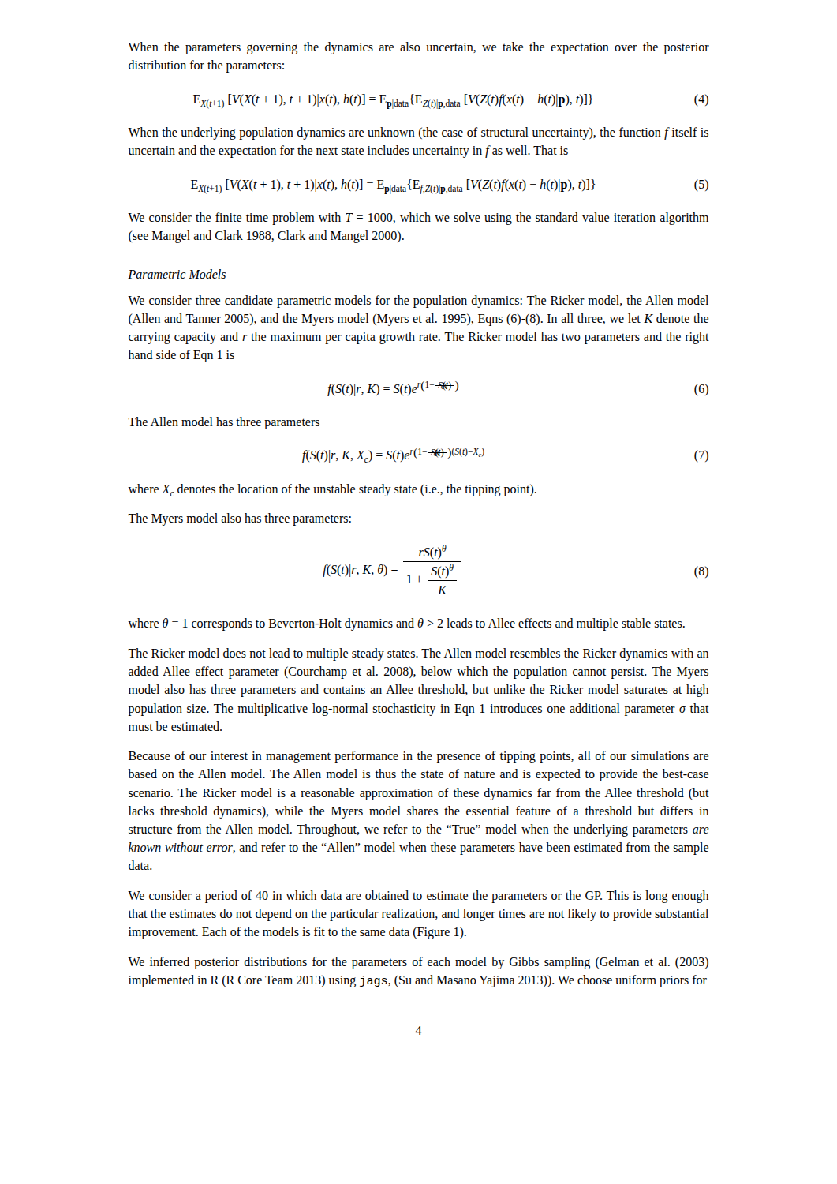When the parameters governing the dynamics are also uncertain, we take the expectation over the posterior distribution for the parameters:
EX(t+1) [V(X(t + 1), t + 1)|x(t), h(t)] = Ep|data{EZ(t)|p,data [V(Z(t)f(x(t) − h(t)|p), t)]}
(4)
When the underlying population dynamics are unknown (the case of structural uncertainty), the function f itself is uncertain and the expectation for the next state includes uncertainty in f as well. That is
EX(t+1) [V(X(t + 1), t + 1)|x(t), h(t)] = Ep|data{Ef,Z(t)|p,data [V(Z(t)f(x(t) − h(t)|p), t)]}
(5)
We consider the finite time problem with T = 1000, which we solve using the standard value iteration algorithm (see Mangel and Clark 1988, Clark and Mangel 2000).
Parametric Models
We consider three candidate parametric models for the population dynamics: The Ricker model, the Allen model (Allen and Tanner 2005), and the Myers model (Myers et al. 1995), Eqns (6)-(8). In all three, we let K denote the carrying capacity and r the maximum per capita growth rate. The Ricker model has two parameters and the right hand side of Eqn 1 is
f(S(t)|r, K) = S(t)er(1−S(t) K)
(6)
The Allen model has three parameters
f(S(t)|r, K, Xc) = S(t)er(1−S(t) K)(S(t)−Xc)
(7)
where Xc denotes the location of the unstable steady state (i.e., the tipping point).
The Myers model also has three parameters:
f(S(t)|r, K, θ) = rS(t)θ 1 + S(t)θ K
(8)
where θ = 1 corresponds to Beverton-Holt dynamics and θ > 2 leads to Allee effects and multiple stable states.
The Ricker model does not lead to multiple steady states. The Allen model resembles the Ricker dynamics with an added Allee effect parameter (Courchamp et al. 2008), below which the population cannot persist. The Myers model also has three parameters and contains an Allee threshold, but unlike the Ricker model saturates at high population size. The multiplicative log-normal stochasticity in Eqn 1 introduces one additional parameter σ that must be estimated.
Because of our interest in management performance in the presence of tipping points, all of our simulations are based on the Allen model. The Allen model is thus the state of nature and is expected to provide the best-case scenario. The Ricker model is a reasonable approximation of these dynamics far from the Allee threshold (but lacks threshold dynamics), while the Myers model shares the essential feature of a threshold but differs in structure from the Allen model. Throughout, we refer to the “True” model when the underlying parameters are known without error, and refer to the “Allen” model when these parameters have been estimated from the sample data.
We consider a period of 40 in which data are obtained to estimate the parameters or the GP. This is long enough that the estimates do not depend on the particular realization, and longer times are not likely to provide substantial improvement. Each of the models is fit to the same data (Figure 1).
We inferred posterior distributions for the parameters of each model by Gibbs sampling (Gelman et al. (2003) implemented in R (R Core Team 2013) using jags, (Su and Masano Yajima 2013)). We choose uniform priors for
4